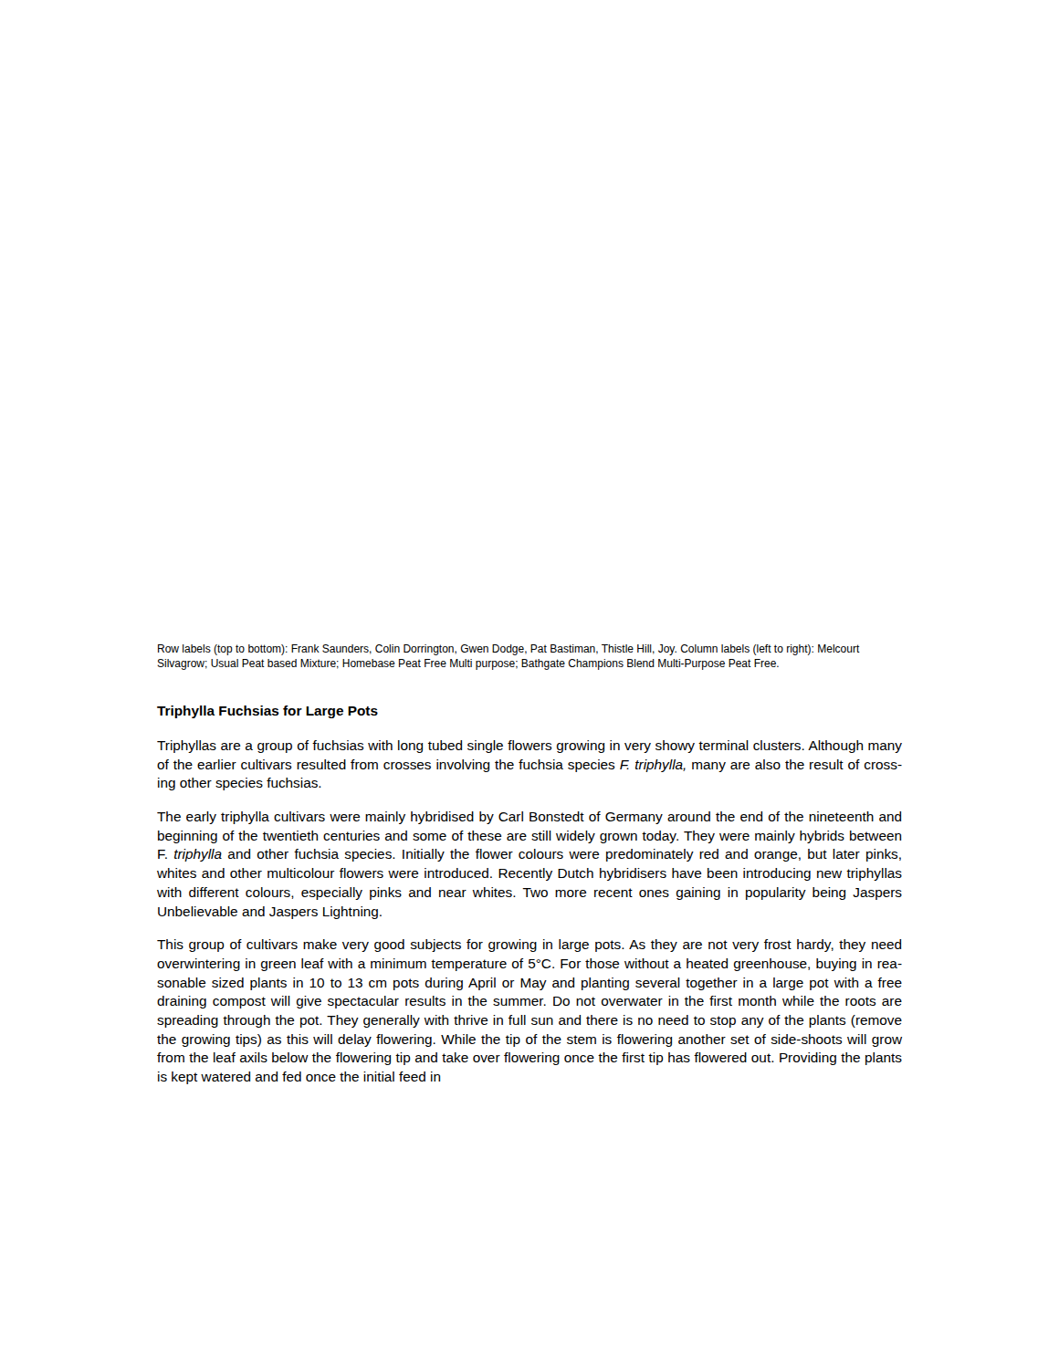Row labels (top to bottom): Frank Saunders, Colin Dorrington, Gwen Dodge, Pat Bastiman, Thistle Hill, Joy. Column labels (left to right): Melcourt Silvagrow; Usual Peat based Mixture; Homebase Peat Free Multi purpose; Bathgate Champions Blend Multi-Purpose Peat Free.
Triphylla Fuchsias for Large Pots
Triphyllas are a group of fuchsias with long tubed single flowers growing in very showy terminal clusters. Although many of the earlier cultivars resulted from crosses involving the fuchsia species F. triphylla, many are also the result of crossing other species fuchsias.
The early triphylla cultivars were mainly hybridised by Carl Bonstedt of Germany around the end of the nineteenth and beginning of the twentieth centuries and some of these are still widely grown today. They were mainly hybrids between F. triphylla and other fuchsia species. Initially the flower colours were predominately red and orange, but later pinks, whites and other multicolour flowers were introduced. Recently Dutch hybridisers have been introducing new triphyllas with different colours, especially pinks and near whites. Two more recent ones gaining in popularity being Jaspers Unbelievable and Jaspers Lightning.
This group of cultivars make very good subjects for growing in large pots. As they are not very frost hardy, they need overwintering in green leaf with a minimum temperature of 5°C. For those without a heated greenhouse, buying in reasonable sized plants in 10 to 13 cm pots during April or May and planting several together in a large pot with a free draining compost will give spectacular results in the summer. Do not overwater in the first month while the roots are spreading through the pot. They generally with thrive in full sun and there is no need to stop any of the plants (remove the growing tips) as this will delay flowering. While the tip of the stem is flowering another set of side-shoots will grow from the leaf axils below the flowering tip and take over flowering once the first tip has flowered out. Providing the plants is kept watered and fed once the initial feed in